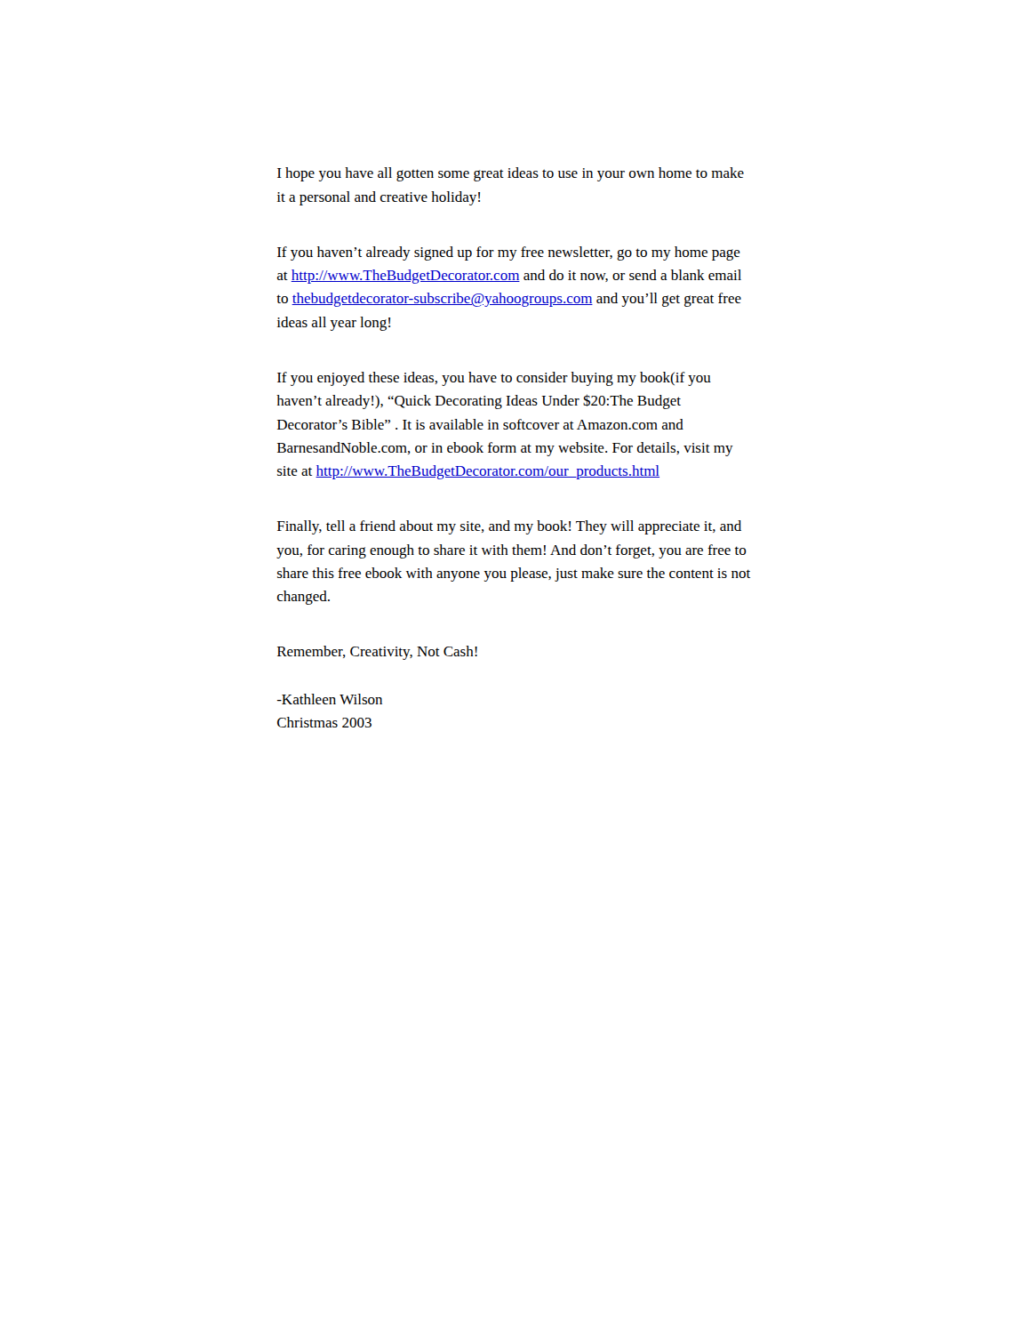I hope you have all gotten some great ideas to use in your own home to make it a personal and creative holiday!
If you haven’t already signed up for my free newsletter, go to my home page at http://www.TheBudgetDecorator.com and do it now, or send a blank email to thebudgetdecorator-subscribe@yahoogroups.com and you’ll get great free ideas all year long!
If you enjoyed these ideas, you have to consider buying my book(if you haven’t already!), “Quick Decorating Ideas Under $20:The Budget Decorator’s Bible” . It is available in softcover at Amazon.com and BarnesandNoble.com, or in ebook form at my website. For details, visit my site at http://www.TheBudgetDecorator.com/our_products.html
Finally, tell a friend about my site, and my book! They will appreciate it, and you, for caring enough to share it with them! And don’t forget, you are free to share this free ebook with anyone you please, just make sure the content is not changed.
Remember, Creativity, Not Cash!
-Kathleen Wilson Christmas 2003